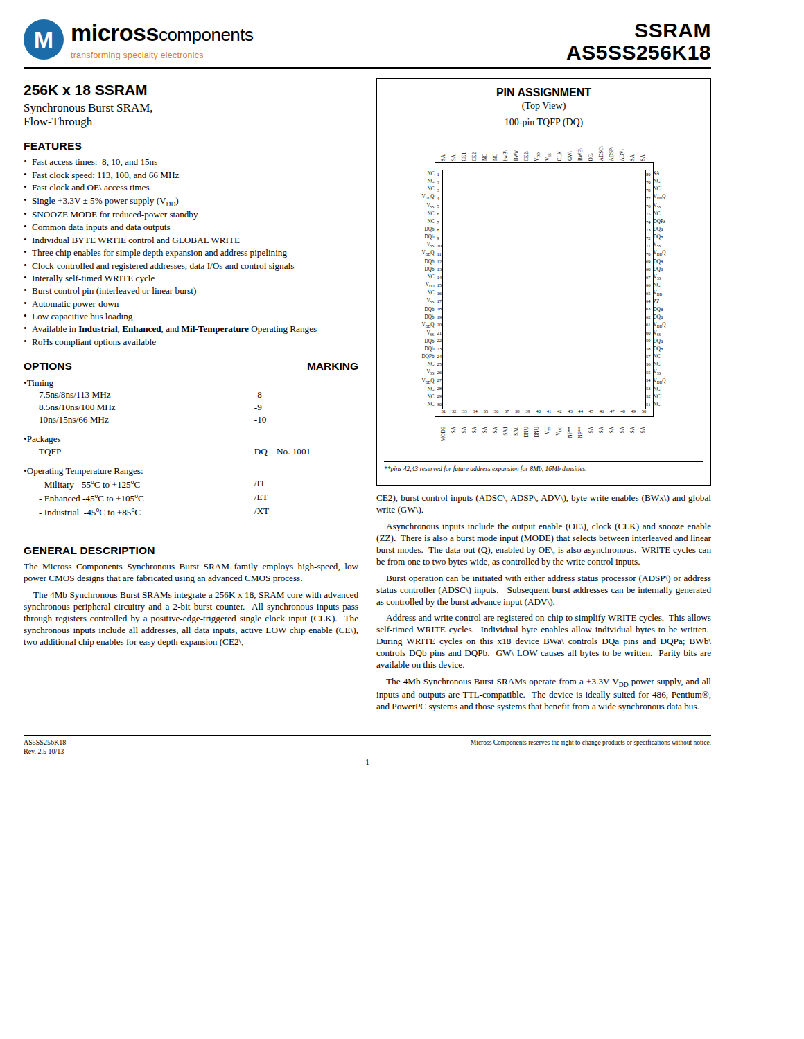M
micross components
transforming specialty electronics
SSRAM
AS5SS256K18
256K x 18 SSRAM
Synchronous Burst SRAM,
Flow-Through
FEATURES
Fast access times: 8, 10, and 15ns
Fast clock speed: 113, 100, and 66 MHz
Fast clock and OE\ access times
Single +3.3V ± 5% power supply (VDD)
SNOOZE MODE for reduced-power standby
Common data inputs and data outputs
Individual BYTE WRTIE control and GLOBAL WRITE
Three chip enables for simple depth expansion and address pipelining
Clock-controlled and registered addresses, data I/Os and control signals
Interally self-timed WRITE cycle
Burst control pin (interleaved or linear burst)
Automatic power-down
Low capacitive bus loading
Available in Industrial, Enhanced, and Mil-Temperature Operating Ranges
RoHs compliant options available
OPTIONS MARKING
| Timing |
| 7.5ns/8ns/113 MHz | -8 |
| 8.5ns/10ns/100 MHz | -9 |
| 10ns/15ns/66 MHz | -10 |
| Packages |
| TQFP | DQ No. 1001 |
| Operating Temperature Ranges: |
| - Military -55 o C to +125 o C | /IT |
| - Enhanced -45 o C to +105 o C | /ET |
| - Industrial -45 o C to +85 o C | /XT |
GENERAL DESCRIPTION
The Micross Components Synchronous Burst SRAM family employs high-speed, low power CMOS designs that are fabricated using an advanced CMOS process.
The 4Mb Synchronous Burst SRAMs integrate a 256K x 18, SRAM core with advanced synchronous peripheral circuitry and a 2-bit burst counter. All synchronous inputs pass through registers controlled by a positive-edge-triggered single clock input (CLK). The synchronous inputs include all addresses, all data inputs, active LOW chip enable (CE\), two additional chip enables for easy depth expansion (CE2\,
PIN ASSIGNMENT
(Top View)
100-pin TQFP (DQ)
SA SA CE1 CE2 NC NC bwB\BWa\CE2\VDD VSS CLK GW\BWE\OE\ADSC\ADSP\ADV\SA SA
10099989796959493929190898887868584838281
NC NC NC VDDQ VSS NC NC DQb DQb VSS VDDQ DQb DQb NC VDD NC VSS DQb DQb VDDQ VSS DQb DQb DQPb NC VSS VDDQ NC NC NC
123456789101112131415161718192021222324252627282930
807978777675747372717069686766656463626160595857565554535251
SA NC NC VDDQ VSS NC DQPa DQa DQa VSS VDDQ DQa DQa VSS NC VDD ZZ DQa DQa VDDQ VSS DQa DQa NC NC VSS VDDQ NC NC NC
3132333435363738394041424344454647484950
MODE SA SA SA SA SA SA1 SA0 DNU DNU VSS VDD NF**NF**SA SA SA SA SA SA
**pins 42,43 reserved for future address expansion for 8Mb, 16Mb densities.
CE2), burst control inputs (ADSC\, ADSP\, ADV\), byte write enables (BWx\) and global write (GW\).
Asynchronous inputs include the output enable (OE\), clock (CLK) and snooze enable (ZZ). There is also a burst mode input (MODE) that selects between interleaved and linear burst modes. The data-out (Q), enabled by OE\, is also asynchronous. WRITE cycles can be from one to two bytes wide, as controlled by the write control inputs.
Burst operation can be initiated with either address status processor (ADSP\) or address status controller (ADSC\) inputs. Subsequent burst addresses can be internally generated as controlled by the burst advance input (ADV\).
Address and write control are registered on-chip to simplify WRITE cycles. This allows self-timed WRITE cycles. Individual byte enables allow individual bytes to be written. During WRITE cycles on this x18 device BWa\ controls DQa pins and DQPa; BWb\ controls DQb pins and DQPb. GW\ LOW causes all bytes to be written. Parity bits are available on this device.
The 4Mb Synchronous Burst SRAMs operate from a +3.3V VDD power supply, and all inputs and outputs are TTL-compatible. The device is ideally suited for 486, Pentium®, and PowerPC systems and those systems that benefit from a wide synchronous data bus.
AS5SS256K18
Rev. 2.5 10/13
Micross Components reserves the right to change products or specifications without notice.
1